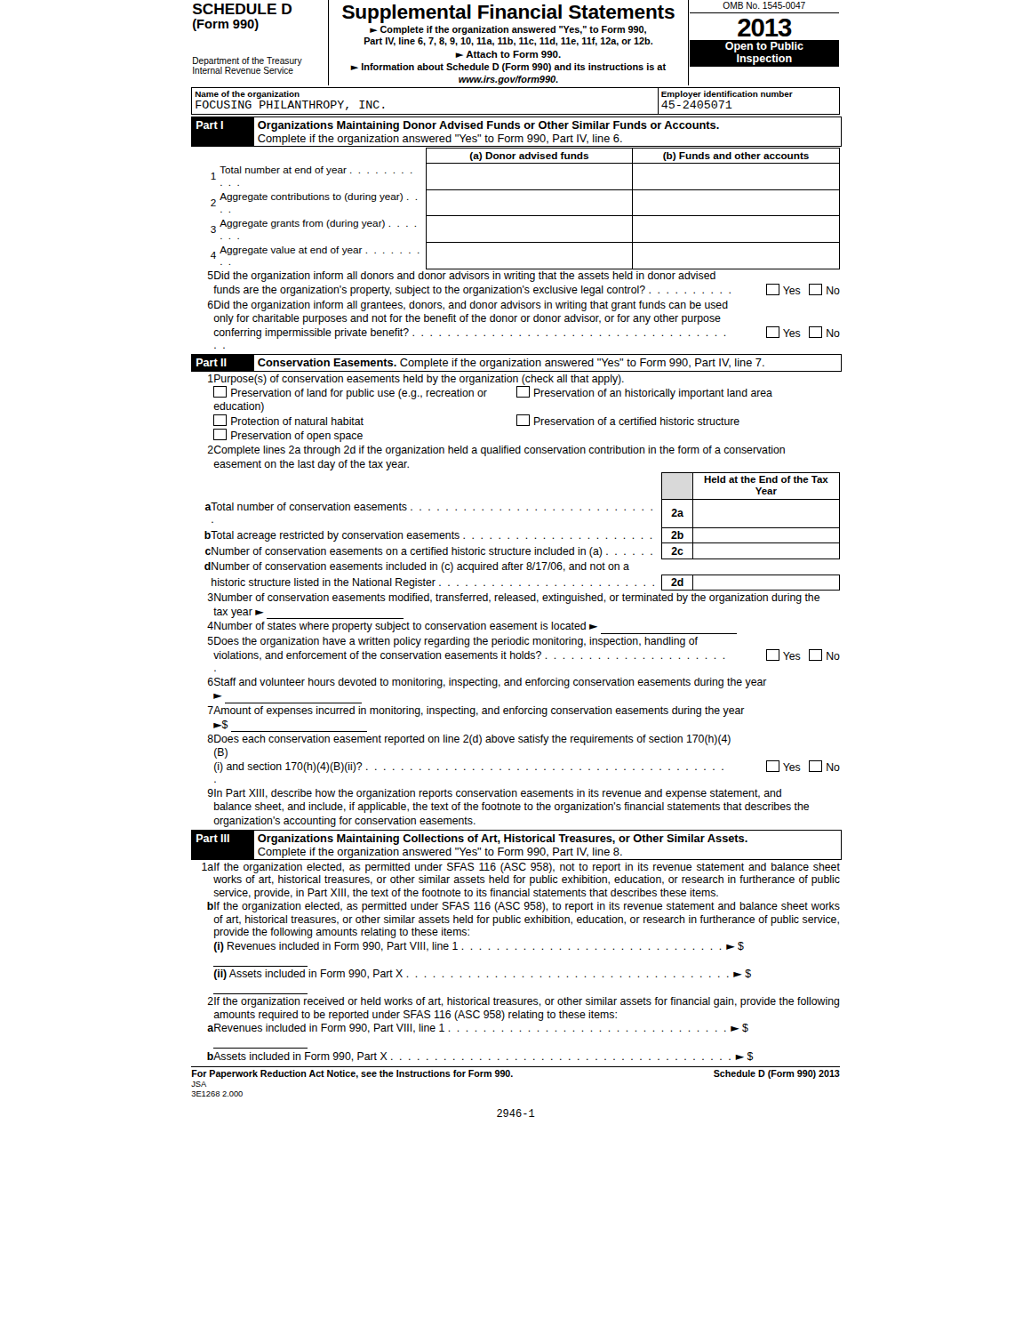| SCHEDULE D (Form 990) Department of the Treasury Internal Revenue Service | Supplemental Financial Statements ► Complete if the organization answered "Yes," to Form 990, Part IV, line 6, 7, 8, 9, 10, 11a, 11b, 11c, 11d, 11e, 11f, 12a, or 12b. ► Attach to Form 990. ► Information about Schedule D (Form 990) and its instructions is at www.irs.gov/form990 . | OMB No. 1545-0047 20 13 Open to Public Inspection |
| Name of the organization FOCUSING PHILANTHROPY, INC. | Employer identification number 45-2405071 |
Part I
Organizations Maintaining Donor Advised Funds or Other Similar Funds or Accounts.
Complete if the organization answered "Yes" to Form 990, Part IV, line 6.
| | | (a) Donor advised funds | (b) Funds and other accounts |
| 1 | Total number at end of year . . . . . . . . . . . | | |
| 2 | Aggregate contributions to (during year) . . . . | | |
| 3 | Aggregate grants from (during year) . . . . . . . | | |
| 4 | Aggregate value at end of year . . . . . . . . . | | |
| 5 | Did the organization inform all donors and donor advisors in writing that the assets held in donor advised | |
| | funds are the organization's property, subject to the organization's exclusive legal control? . . . . . . . . . . | Yes No |
| 6 | Did the organization inform all grantees, donors, and donor advisors in writing that grant funds can be used | |
| | only for charitable purposes and not for the benefit of the donor or donor advisor, or for any other purpose | |
| | conferring impermissible private benefit? . . . . . . . . . . . . . . . . . . . . . . . . . . . . . . . . . . . . . . | Yes No |
Part II
Conservation Easements. Complete if the organization answered "Yes" to Form 990, Part IV, line 7.
| 1 | Purpose(s) of conservation easements held by the organization (check all that apply). |
| | Preservation of land for public use (e.g., recreation or education) | Preservation of an historically important land area |
| | Protection of natural habitat | Preservation of a certified historic structure |
| | Preservation of open space | |
| 2 | Complete lines 2a through 2d if the organization held a qualified conservation contribution in the form of a conservation |
| | easement on the last day of the tax year. |
| | | Held at the End of the Tax Year |
| / a / Total number of conservation easements . . . . . . . . . . . . . . . . . . . . . . . . . . . . . / | 2a | |
| / b / Total acreage restricted by conservation easements . . . . . . . . . . . . . . . . . . . . . . / | 2b | |
| / c / Number of conservation easements on a certified historic structure included in (a) . . . . . . / | 2c | |
| / d / Number of conservation easements included in (c) acquired after 8/17/06, and not on a / | | |
| / / historic structure listed in the National Register . . . . . . . . . . . . . . . . . . . . . . . . . / | 2d | |
| 3 | Number of conservation easements modified, transferred, released, extinguished, or terminated by the organization during the |
| | tax year ► |
| 4 | Number of states where property subject to conservation easement is located ► |
| 5 | Does the organization have a written policy regarding the periodic monitoring, inspection, handling of | |
| | violations, and enforcement of the conservation easements it holds? . . . . . . . . . . . . . . . . . . . . . . | Yes No |
| 6 | Staff and volunteer hours devoted to monitoring, inspecting, and enforcing conservation easements during the year |
| | ► |
| 7 | Amount of expenses incurred in monitoring, inspecting, and enforcing conservation easements during the year |
| | ► $ |
| 8 | Does each conservation easement reported on line 2(d) above satisfy the requirements of section 170(h)(4)(B) | |
| | (i) and section 170(h)(4)(B)(ii)? . . . . . . . . . . . . . . . . . . . . . . . . . . . . . . . . . . . . . . . . . . | Yes No |
| 9 | In Part XIII, describe how the organization reports conservation easements in its revenue and expense statement, and |
| | balance sheet, and include, if applicable, the text of the footnote to the organization's financial statements that describes the |
| | organization's accounting for conservation easements. |
Part III
Organizations Maintaining Collections of Art, Historical Treasures, or Other Similar Assets.
Complete if the organization answered "Yes" to Form 990, Part IV, line 8.
| 1a | If the organization elected, as permitted under SFAS 116 (ASC 958), not to report in its revenue statement and balance sheet works of art, historical treasures, or other similar assets held for public exhibition, education, or research in furtherance of public service, provide, in Part XIII, the text of the footnote to its financial statements that describes these items. |
| b | If the organization elected, as permitted under SFAS 116 (ASC 958), to report in its revenue statement and balance sheet works of art, historical treasures, or other similar assets held for public exhibition, education, or research in furtherance of public service, provide the following amounts relating to these items: |
| | (i) Revenues included in Form 990, Part VIII, line 1 . . . . . . . . . . . . . . . . . . . . . . . . . . . . . . ► $ |
| | (ii) Assets included in Form 990, Part X . . . . . . . . . . . . . . . . . . . . . . . . . . . . . . . . . . . . . ► $ |
| 2 | If the organization received or held works of art, historical treasures, or other similar assets for financial gain, provide the following amounts required to be reported under SFAS 116 (ASC 958) relating to these items: |
| a | Revenues included in Form 990, Part VIII, line 1 . . . . . . . . . . . . . . . . . . . . . . . . . . . . . . . . ► $ |
| b | Assets included in Form 990, Part X . . . . . . . . . . . . . . . . . . . . . . . . . . . . . . . . . . . . . . . ► $ |
For Paperwork Reduction Act Notice, see the Instructions for Form 990.
Schedule D (Form 990) 2013
JSA
3E1268 2.000
2946-1